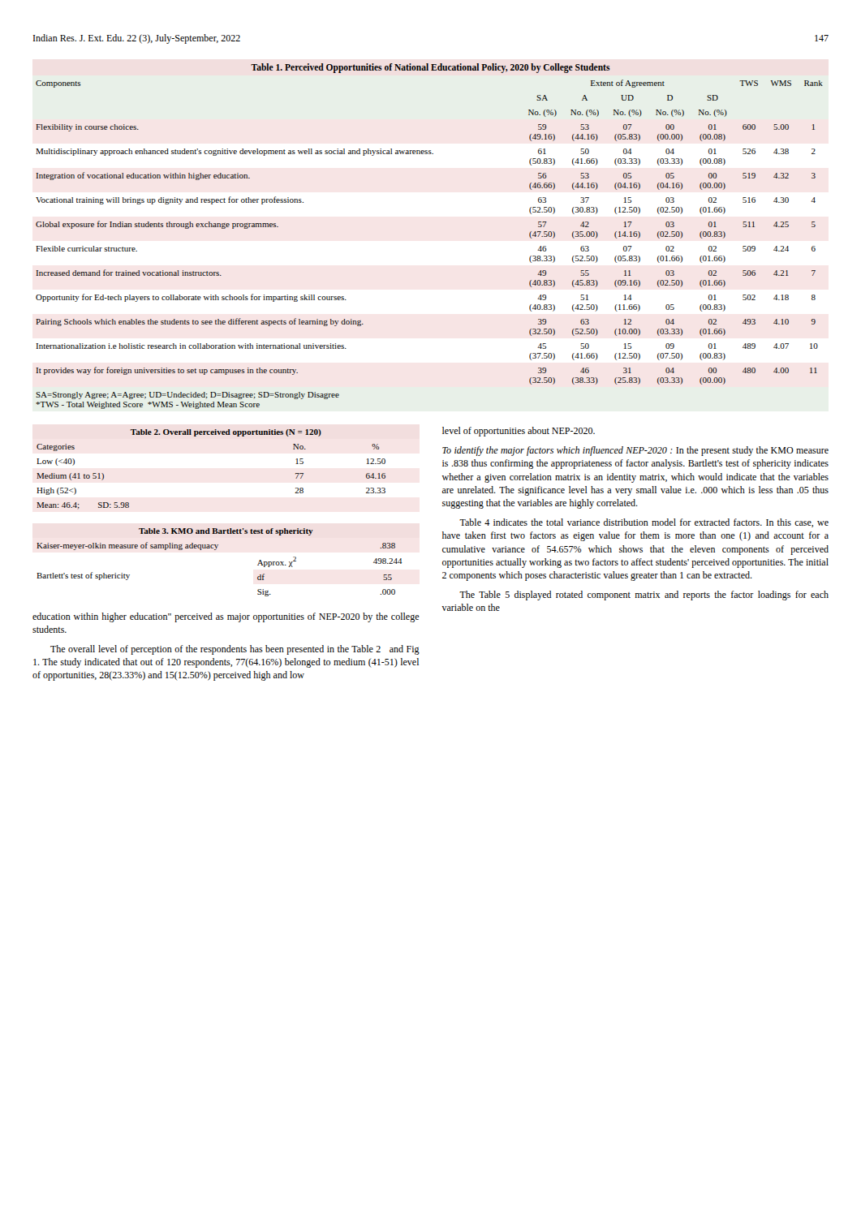Indian Res. J. Ext. Edu. 22 (3), July-September, 2022
147
Table 1. Perceived Opportunities of National Educational Policy, 2020 by College Students
| Components | Extent of Agreement | TWS | WMS | Rank |
| --- | --- | --- | --- | --- |
| SA | A | UD | D | SD |
| No. (%) | No. (%) | No. (%) | No. (%) | No. (%) | | | |
| Flexibility in course choices. | 59 (49.16) | 53 (44.16) | 07 (05.83) | 00 (00.00) | 01 (00.08) | 600 | 5.00 | 1 |
| Multidisciplinary approach enhanced student's cognitive development as well as social and physical awareness. | 61 (50.83) | 50 (41.66) | 04 (03.33) | 04 (03.33) | 01 (00.08) | 526 | 4.38 | 2 |
| Integration of vocational education within higher education. | 56 (46.66) | 53 (44.16) | 05 (04.16) | 05 (04.16) | 00 (00.00) | 519 | 4.32 | 3 |
| Vocational training will brings up dignity and respect for other professions. | 63 (52.50) | 37 (30.83) | 15 (12.50) | 03 (02.50) | 02 (01.66) | 516 | 4.30 | 4 |
| Global exposure for Indian students through exchange programmes. | 57 (47.50) | 42 (35.00) | 17 (14.16) | 03 (02.50) | 01 (00.83) | 511 | 4.25 | 5 |
| Flexible curricular structure. | 46 (38.33) | 63 (52.50) | 07 (05.83) | 02 (01.66) | 02 (01.66) | 509 | 4.24 | 6 |
| Increased demand for trained vocational instructors. | 49 (40.83) | 55 (45.83) | 11 (09.16) | 03 (02.50) | 02 (01.66) | 506 | 4.21 | 7 |
| Opportunity for Ed-tech players to collaborate with schools for imparting skill courses. | 49 (40.83) | 51 (42.50) | 14 (11.66) | 05 | 01 (00.83) | 502 | 4.18 | 8 |
| Pairing Schools which enables the students to see the different aspects of learning by doing. | 39 (32.50) | 63 (52.50) | 12 (10.00) | 04 (03.33) | 02 (01.66) | 493 | 4.10 | 9 |
| Internationalization i.e holistic research in collaboration with international universities. | 45 (37.50) | 50 (41.66) | 15 (12.50) | 09 (07.50) | 01 (00.83) | 489 | 4.07 | 10 |
| It provides way for foreign universities to set up campuses in the country. | 39 (32.50) | 46 (38.33) | 31 (25.83) | 04 (03.33) | 00 (00.00) | 480 | 4.00 | 11 |
| SA=Strongly Agree; A=Agree; UD=Undecided; D=Disagree; SD=Strongly Disagree *TWS - Total Weighted Score *WMS - Weighted Mean Score |
Table 2. Overall perceived opportunities (N = 120)
| Categories | No. | % |
| Low (<40) | 15 | 12.50 |
| Medium (41 to 51) | 77 | 64.16 |
| High (52<) | 28 | 23.33 |
| Mean: 46.4; SD: 5.98 |
Table 3. KMO and Bartlett's test of sphericity
| Kaiser-meyer-olkin measure of sampling adequacy | .838 |
| Bartlett's test of sphericity | Approx. χ 2 | 498.244 |
| df | 55 |
| Sig. | .000 |
education within higher education" perceived as major opportunities of NEP-2020 by the college students.
The overall level of perception of the respondents has been presented in the Table 2 and Fig 1. The study indicated that out of 120 respondents, 77(64.16%) belonged to medium (41-51) level of opportunities, 28(23.33%) and 15(12.50%) perceived high and low
level of opportunities about NEP-2020.
To identify the major factors which influenced NEP-2020 : In the present study the KMO measure is .838 thus confirming the appropriateness of factor analysis. Bartlett's test of sphericity indicates whether a given correlation matrix is an identity matrix, which would indicate that the variables are unrelated. The significance level has a very small value i.e. .000 which is less than .05 thus suggesting that the variables are highly correlated.
Table 4 indicates the total variance distribution model for extracted factors. In this case, we have taken first two factors as eigen value for them is more than one (1) and account for a cumulative variance of 54.657% which shows that the eleven components of perceived opportunities actually working as two factors to affect students' perceived opportunities. The initial 2 components which poses characteristic values greater than 1 can be extracted.
The Table 5 displayed rotated component matrix and reports the factor loadings for each variable on the